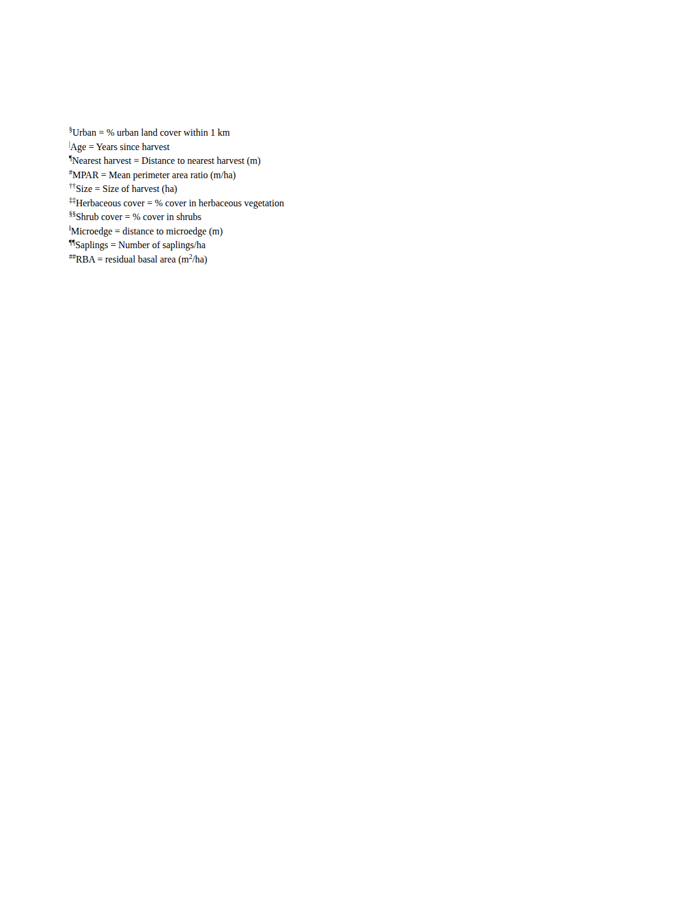§Urban = % urban land cover within 1 km
|Age = Years since harvest
¶Nearest harvest = Distance to nearest harvest (m)
#MPAR = Mean perimeter area ratio (m/ha)
††Size = Size of harvest (ha)
‡‡Herbaceous cover = % cover in herbaceous vegetation
§§Shrub cover = % cover in shrubs
‖Microedge = distance to microedge (m)
¶¶Saplings = Number of saplings/ha
##RBA = residual basal area (m2/ha)